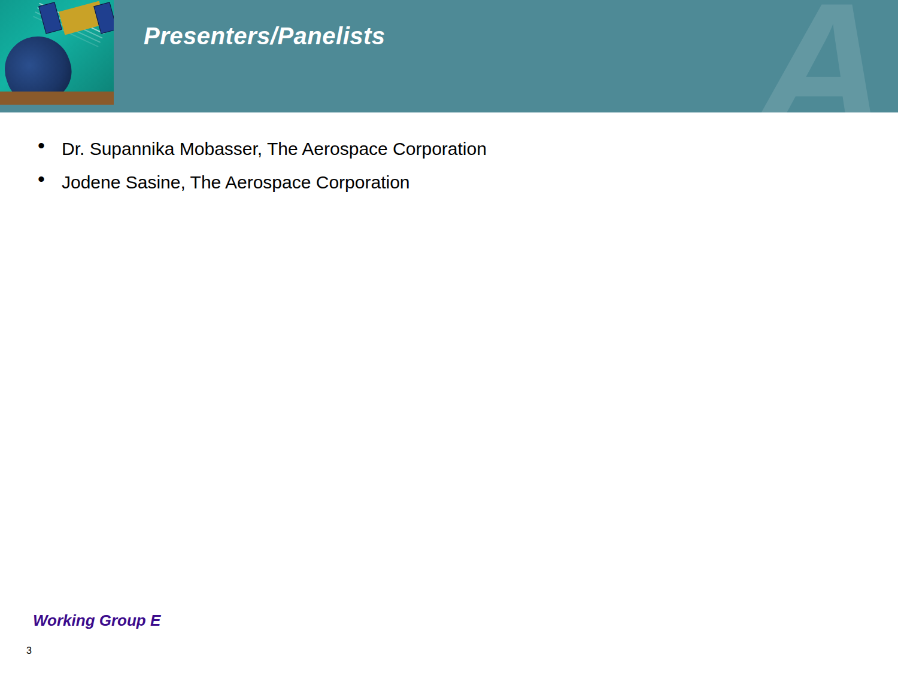A
Presenters/Panelists
Dr. Supannika Mobasser, The Aerospace Corporation
Jodene Sasine, The Aerospace Corporation
Working Group E
3